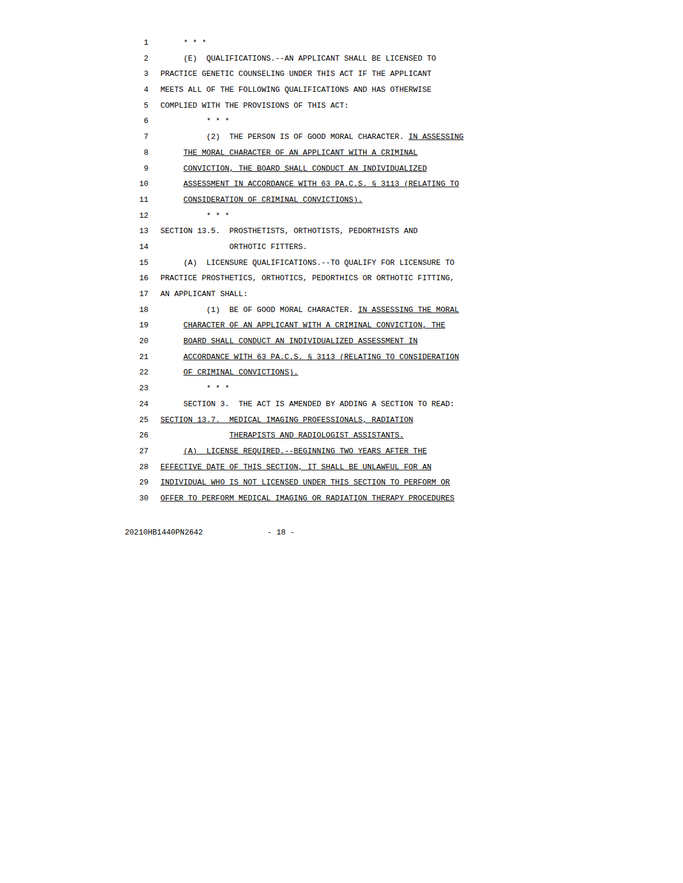| 1 | * * * |
| 2 | (E) QUALIFICATIONS.--AN APPLICANT SHALL BE LICENSED TO |
| 3 | PRACTICE GENETIC COUNSELING UNDER THIS ACT IF THE APPLICANT |
| 4 | MEETS ALL OF THE FOLLOWING QUALIFICATIONS AND HAS OTHERWISE |
| 5 | COMPLIED WITH THE PROVISIONS OF THIS ACT: |
| 6 | * * * |
| 7 | (2) THE PERSON IS OF GOOD MORAL CHARACTER. IN ASSESSING |
| 8 | THE MORAL CHARACTER OF AN APPLICANT WITH A CRIMINAL |
| 9 | CONVICTION, THE BOARD SHALL CONDUCT AN INDIVIDUALIZED |
| 10 | ASSESSMENT IN ACCORDANCE WITH 63 PA.C.S. § 3113 (RELATING TO |
| 11 | CONSIDERATION OF CRIMINAL CONVICTIONS). |
| 12 | * * * |
| 13 | SECTION 13.5. PROSTHETISTS, ORTHOTISTS, PEDORTHISTS AND |
| 14 | ORTHOTIC FITTERS. |
| 15 | (A) LICENSURE QUALIFICATIONS.--TO QUALIFY FOR LICENSURE TO |
| 16 | PRACTICE PROSTHETICS, ORTHOTICS, PEDORTHICS OR ORTHOTIC FITTING, |
| 17 | AN APPLICANT SHALL: |
| 18 | (1) BE OF GOOD MORAL CHARACTER. IN ASSESSING THE MORAL |
| 19 | CHARACTER OF AN APPLICANT WITH A CRIMINAL CONVICTION, THE |
| 20 | BOARD SHALL CONDUCT AN INDIVIDUALIZED ASSESSMENT IN |
| 21 | ACCORDANCE WITH 63 PA.C.S. § 3113 (RELATING TO CONSIDERATION |
| 22 | OF CRIMINAL CONVICTIONS). |
| 23 | * * * |
| 24 | SECTION 3. THE ACT IS AMENDED BY ADDING A SECTION TO READ: |
| 25 | SECTION 13.7. MEDICAL IMAGING PROFESSIONALS, RADIATION |
| 26 | THERAPISTS AND RADIOLOGIST ASSISTANTS. |
| 27 | (A) LICENSE REQUIRED.--BEGINNING TWO YEARS AFTER THE |
| 28 | EFFECTIVE DATE OF THIS SECTION, IT SHALL BE UNLAWFUL FOR AN |
| 29 | INDIVIDUAL WHO IS NOT LICENSED UNDER THIS SECTION TO PERFORM OR |
| 30 | OFFER TO PERFORM MEDICAL IMAGING OR RADIATION THERAPY PROCEDURES |
20210HB1440PN2642 - 18 -